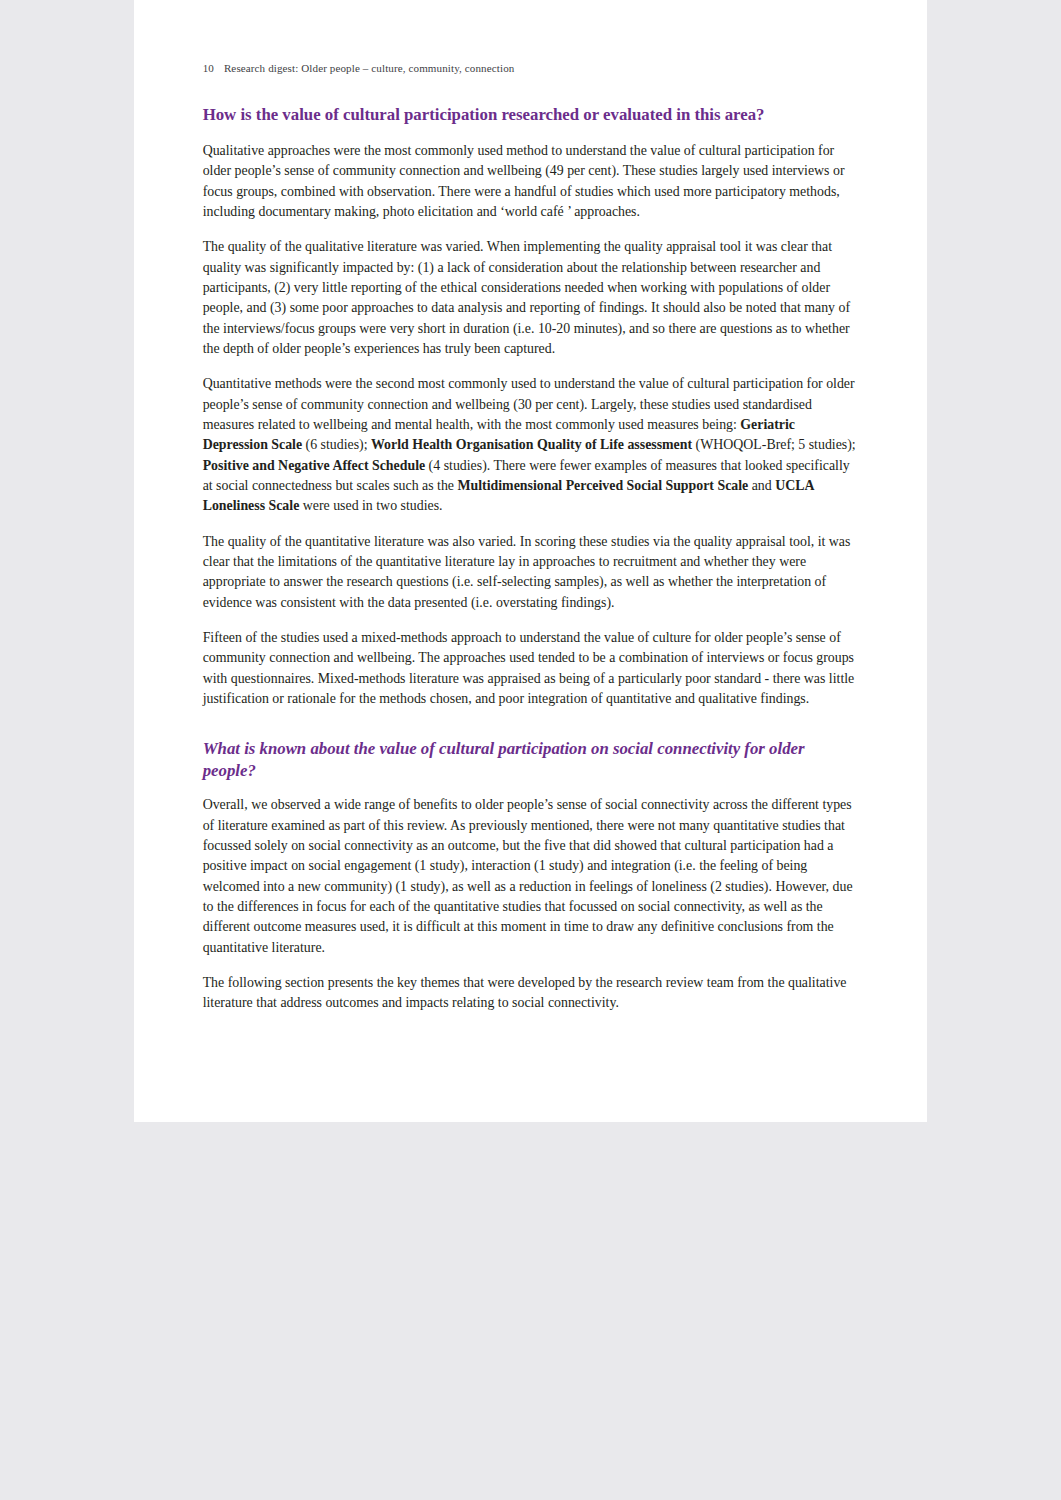10 Research digest: Older people – culture, community, connection
How is the value of cultural participation researched or evaluated in this area?
Qualitative approaches were the most commonly used method to understand the value of cultural participation for older people’s sense of community connection and wellbeing (49 per cent). These studies largely used interviews or focus groups, combined with observation. There were a handful of studies which used more participatory methods, including documentary making, photo elicitation and ‘world café ’ approaches.
The quality of the qualitative literature was varied. When implementing the quality appraisal tool it was clear that quality was significantly impacted by: (1) a lack of consideration about the relationship between researcher and participants, (2) very little reporting of the ethical considerations needed when working with populations of older people, and (3) some poor approaches to data analysis and reporting of findings. It should also be noted that many of the interviews/focus groups were very short in duration (i.e. 10-20 minutes), and so there are questions as to whether the depth of older people’s experiences has truly been captured.
Quantitative methods were the second most commonly used to understand the value of cultural participation for older people’s sense of community connection and wellbeing (30 per cent). Largely, these studies used standardised measures related to wellbeing and mental health, with the most commonly used measures being: Geriatric Depression Scale (6 studies); World Health Organisation Quality of Life assessment (WHOQOL-Bref; 5 studies); Positive and Negative Affect Schedule (4 studies). There were fewer examples of measures that looked specifically at social connectedness but scales such as the Multidimensional Perceived Social Support Scale and UCLA Loneliness Scale were used in two studies.
The quality of the quantitative literature was also varied. In scoring these studies via the quality appraisal tool, it was clear that the limitations of the quantitative literature lay in approaches to recruitment and whether they were appropriate to answer the research questions (i.e. self-selecting samples), as well as whether the interpretation of evidence was consistent with the data presented (i.e. overstating findings).
Fifteen of the studies used a mixed-methods approach to understand the value of culture for older people’s sense of community connection and wellbeing. The approaches used tended to be a combination of interviews or focus groups with questionnaires. Mixed-methods literature was appraised as being of a particularly poor standard - there was little justification or rationale for the methods chosen, and poor integration of quantitative and qualitative findings.
What is known about the value of cultural participation on social connectivity for older people?
Overall, we observed a wide range of benefits to older people’s sense of social connectivity across the different types of literature examined as part of this review. As previously mentioned, there were not many quantitative studies that focussed solely on social connectivity as an outcome, but the five that did showed that cultural participation had a positive impact on social engagement (1 study), interaction (1 study) and integration (i.e. the feeling of being welcomed into a new community) (1 study), as well as a reduction in feelings of loneliness (2 studies). However, due to the differences in focus for each of the quantitative studies that focussed on social connectivity, as well as the different outcome measures used, it is difficult at this moment in time to draw any definitive conclusions from the quantitative literature.
The following section presents the key themes that were developed by the research review team from the qualitative literature that address outcomes and impacts relating to social connectivity.